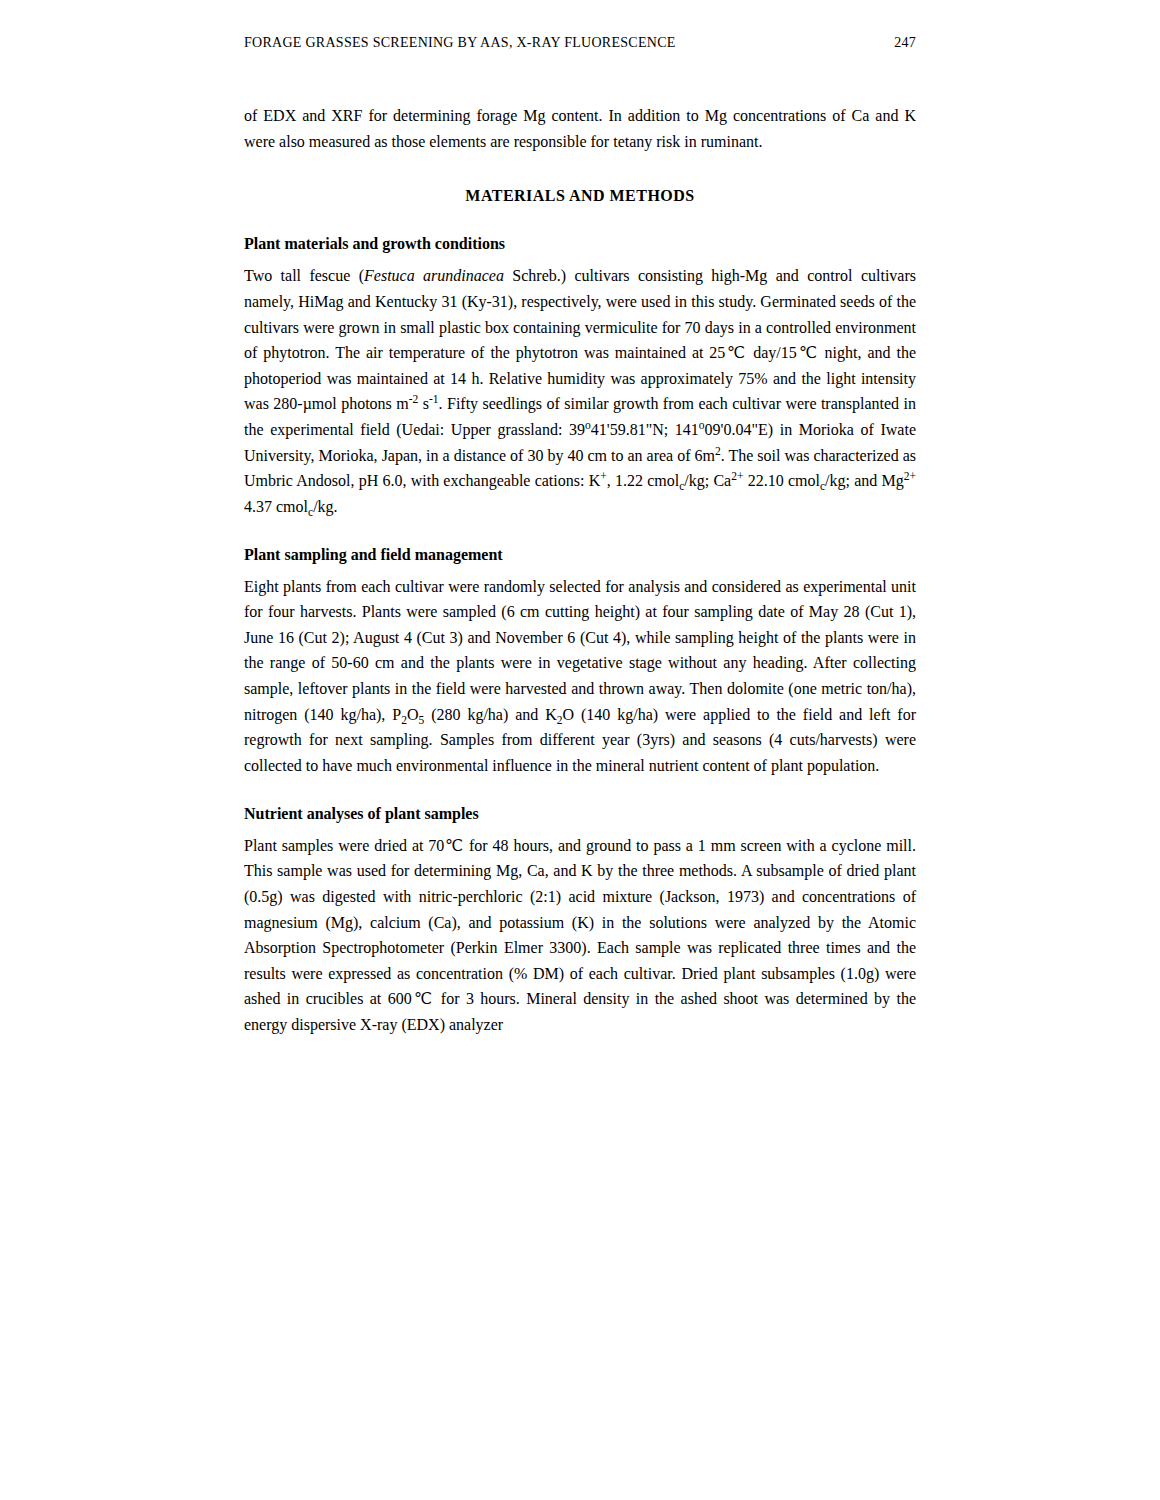Forage grasses screening by AAS, X-ray fluorescence 247
of EDX and XRF for determining forage Mg content. In addition to Mg concentrations of Ca and K were also measured as those elements are responsible for tetany risk in ruminant.
Materials and Methods
Plant materials and growth conditions
Two tall fescue (Festuca arundinacea Schreb.) cultivars consisting high-Mg and control cultivars namely, HiMag and Kentucky 31 (Ky-31), respectively, were used in this study. Germinated seeds of the cultivars were grown in small plastic box containing vermiculite for 70 days in a controlled environment of phytotron. The air temperature of the phytotron was maintained at 25℃ day/15℃ night, and the photoperiod was maintained at 14 h. Relative humidity was approximately 75% and the light intensity was 280-µmol photons m-2 s-1. Fifty seedlings of similar growth from each cultivar were transplanted in the experimental field (Uedai: Upper grassland: 39o41'59.81"N; 141o09'0.04"E) in Morioka of Iwate University, Morioka, Japan, in a distance of 30 by 40 cm to an area of 6m2. The soil was characterized as Umbric Andosol, pH 6.0, with exchangeable cations: K+, 1.22 cmolc/kg; Ca2+ 22.10 cmolc/kg; and Mg2+ 4.37 cmolc/kg.
Plant sampling and field management
Eight plants from each cultivar were randomly selected for analysis and considered as experimental unit for four harvests. Plants were sampled (6 cm cutting height) at four sampling date of May 28 (Cut 1), June 16 (Cut 2); August 4 (Cut 3) and November 6 (Cut 4), while sampling height of the plants were in the range of 50-60 cm and the plants were in vegetative stage without any heading. After collecting sample, leftover plants in the field were harvested and thrown away. Then dolomite (one metric ton/ha), nitrogen (140 kg/ha), P2O5 (280 kg/ha) and K2O (140 kg/ha) were applied to the field and left for regrowth for next sampling. Samples from different year (3yrs) and seasons (4 cuts/harvests) were collected to have much environmental influence in the mineral nutrient content of plant population.
Nutrient analyses of plant samples
Plant samples were dried at 70℃ for 48 hours, and ground to pass a 1 mm screen with a cyclone mill. This sample was used for determining Mg, Ca, and K by the three methods. A subsample of dried plant (0.5g) was digested with nitric-perchloric (2:1) acid mixture (Jackson, 1973) and concentrations of magnesium (Mg), calcium (Ca), and potassium (K) in the solutions were analyzed by the Atomic Absorption Spectrophotometer (Perkin Elmer 3300). Each sample was replicated three times and the results were expressed as concentration (% DM) of each cultivar. Dried plant subsamples (1.0g) were ashed in crucibles at 600℃ for 3 hours. Mineral density in the ashed shoot was determined by the energy dispersive X-ray (EDX) analyzer